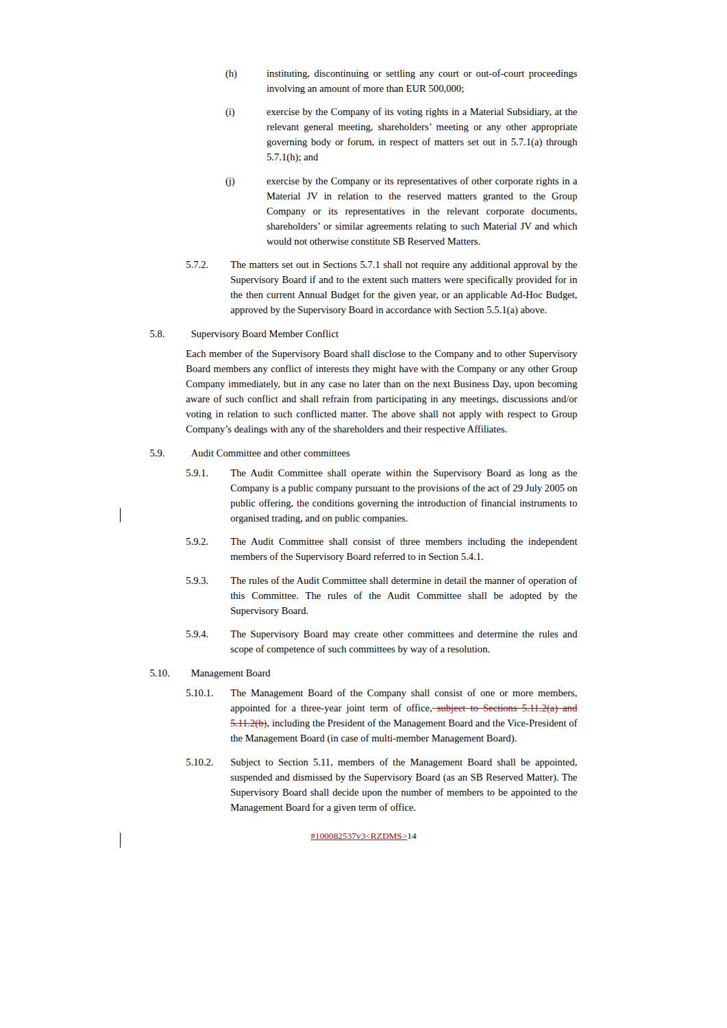(h)
instituting, discontinuing or settling any court or out-of-court proceedings involving an amount of more than EUR 500,000;
(i)
exercise by the Company of its voting rights in a Material Subsidiary, at the relevant general meeting, shareholders’ meeting or any other appropriate governing body or forum, in respect of matters set out in 5.7.1(a) through 5.7.1(h); and
(j)
exercise by the Company or its representatives of other corporate rights in a Material JV in relation to the reserved matters granted to the Group Company or its representatives in the relevant corporate documents, shareholders’ or similar agreements relating to such Material JV and which would not otherwise constitute SB Reserved Matters.
5.7.2.
The matters set out in Sections 5.7.1 shall not require any additional approval by the Supervisory Board if and to the extent such matters were specifically provided for in the then current Annual Budget for the given year, or an applicable Ad-Hoc Budget, approved by the Supervisory Board in accordance with Section 5.5.1(a) above.
5.8.
Supervisory Board Member Conflict
Each member of the Supervisory Board shall disclose to the Company and to other Supervisory Board members any conflict of interests they might have with the Company or any other Group Company immediately, but in any case no later than on the next Business Day, upon becoming aware of such conflict and shall refrain from participating in any meetings, discussions and/or voting in relation to such conflicted matter. The above shall not apply with respect to Group Company’s dealings with any of the shareholders and their respective Affiliates.
5.9.
Audit Committee and other committees
5.9.1.
The Audit Committee shall operate within the Supervisory Board as long as the Company is a public company pursuant to the provisions of the act of 29 July 2005 on public offering, the conditions governing the introduction of financial instruments to organised trading, and on public companies.
5.9.2.
The Audit Committee shall consist of three members including the independent members of the Supervisory Board referred to in Section 5.4.1.
5.9.3.
The rules of the Audit Committee shall determine in detail the manner of operation of this Committee. The rules of the Audit Committee shall be adopted by the Supervisory Board.
5.9.4.
The Supervisory Board may create other committees and determine the rules and scope of competence of such committees by way of a resolution.
5.10.
Management Board
5.10.1.
The Management Board of the Company shall consist of one or more members, appointed for a three-year joint term of office, subject to Sections 5.11.2(a) and 5.11.2(b), including the President of the Management Board and the Vice-President of the Management Board (in case of multi-member Management Board).
5.10.2.
Subject to Section 5.11, members of the Management Board shall be appointed, suspended and dismissed by the Supervisory Board (as an SB Reserved Matter). The Supervisory Board shall decide upon the number of members to be appointed to the Management Board for a given term of office.
#100082537v3<RZDMS>14